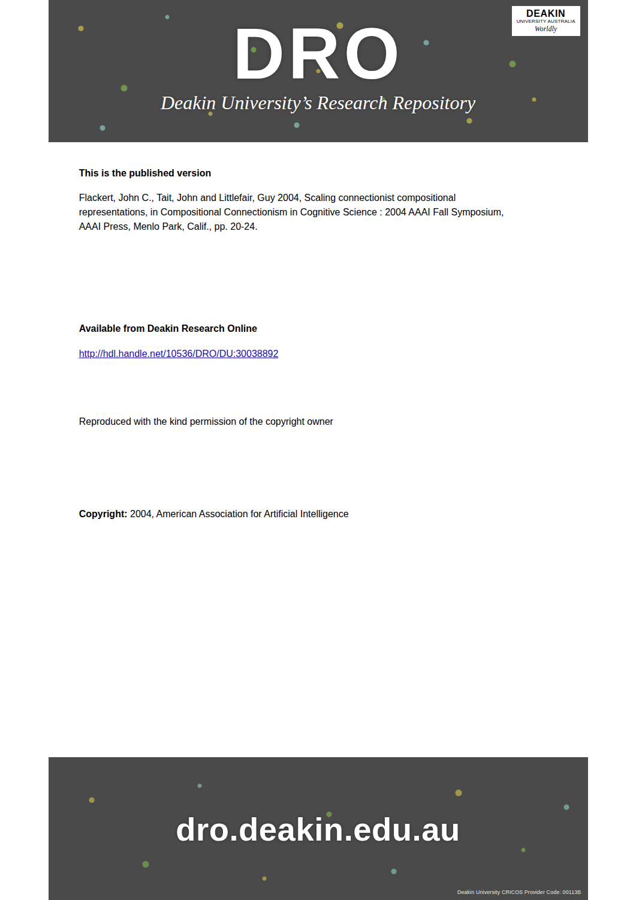DEAKIN University Australia Worldly
DRO
Deakin University’s Research Repository
This is the published version
Flackert, John C., Tait, John and Littlefair, Guy 2004, Scaling connectionist compositional representations, in Compositional Connectionism in Cognitive Science : 2004 AAAI Fall Symposium, AAAI Press, Menlo Park, Calif., pp. 20-24.
Available from Deakin Research Online
http://hdl.handle.net/10536/DRO/DU:30038892
Reproduced with the kind permission of the copyright owner
Copyright: 2004, American Association for Artificial Intelligence
dro.deakin.edu.au
Deakin University CRICOS Provider Code: 00113B